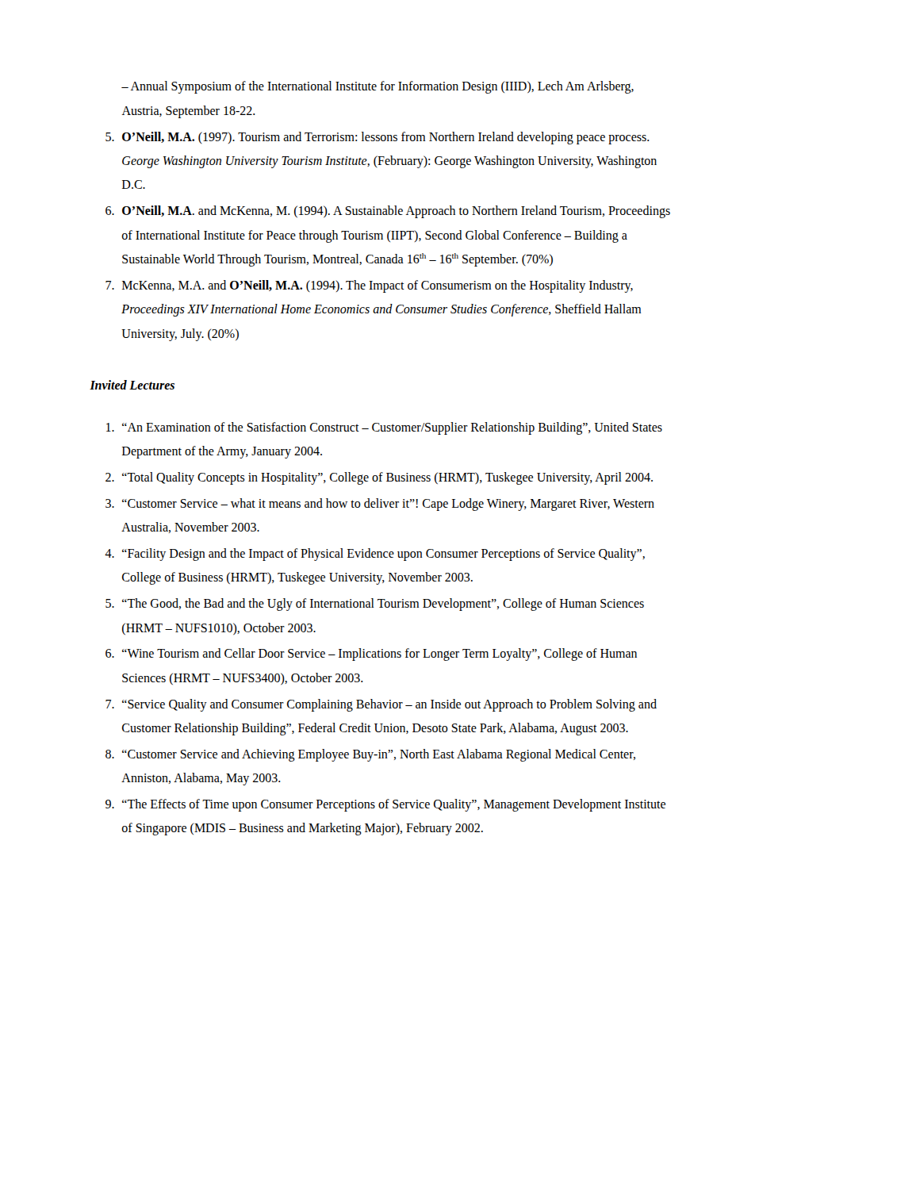– Annual Symposium of the International Institute for Information Design (IIID), Lech Am Arlsberg, Austria, September 18-22.
O’Neill, M.A. (1997). Tourism and Terrorism: lessons from Northern Ireland developing peace process. George Washington University Tourism Institute, (February): George Washington University, Washington D.C.
O’Neill, M.A. and McKenna, M. (1994). A Sustainable Approach to Northern Ireland Tourism, Proceedings of International Institute for Peace through Tourism (IIPT), Second Global Conference – Building a Sustainable World Through Tourism, Montreal, Canada 16th – 16th September. (70%)
McKenna, M.A. and O’Neill, M.A. (1994). The Impact of Consumerism on the Hospitality Industry, Proceedings XIV International Home Economics and Consumer Studies Conference, Sheffield Hallam University, July. (20%)
Invited Lectures
“An Examination of the Satisfaction Construct – Customer/Supplier Relationship Building”, United States Department of the Army, January 2004.
“Total Quality Concepts in Hospitality”, College of Business (HRMT), Tuskegee University, April 2004.
“Customer Service – what it means and how to deliver it”! Cape Lodge Winery, Margaret River, Western Australia, November 2003.
“Facility Design and the Impact of Physical Evidence upon Consumer Perceptions of Service Quality”, College of Business (HRMT), Tuskegee University, November 2003.
“The Good, the Bad and the Ugly of International Tourism Development”, College of Human Sciences (HRMT – NUFS1010), October 2003.
“Wine Tourism and Cellar Door Service – Implications for Longer Term Loyalty”, College of Human Sciences (HRMT – NUFS3400), October 2003.
“Service Quality and Consumer Complaining Behavior – an Inside out Approach to Problem Solving and Customer Relationship Building”, Federal Credit Union, Desoto State Park, Alabama, August 2003.
“Customer Service and Achieving Employee Buy-in”, North East Alabama Regional Medical Center, Anniston, Alabama, May 2003.
“The Effects of Time upon Consumer Perceptions of Service Quality”, Management Development Institute of Singapore (MDIS – Business and Marketing Major), February 2002.